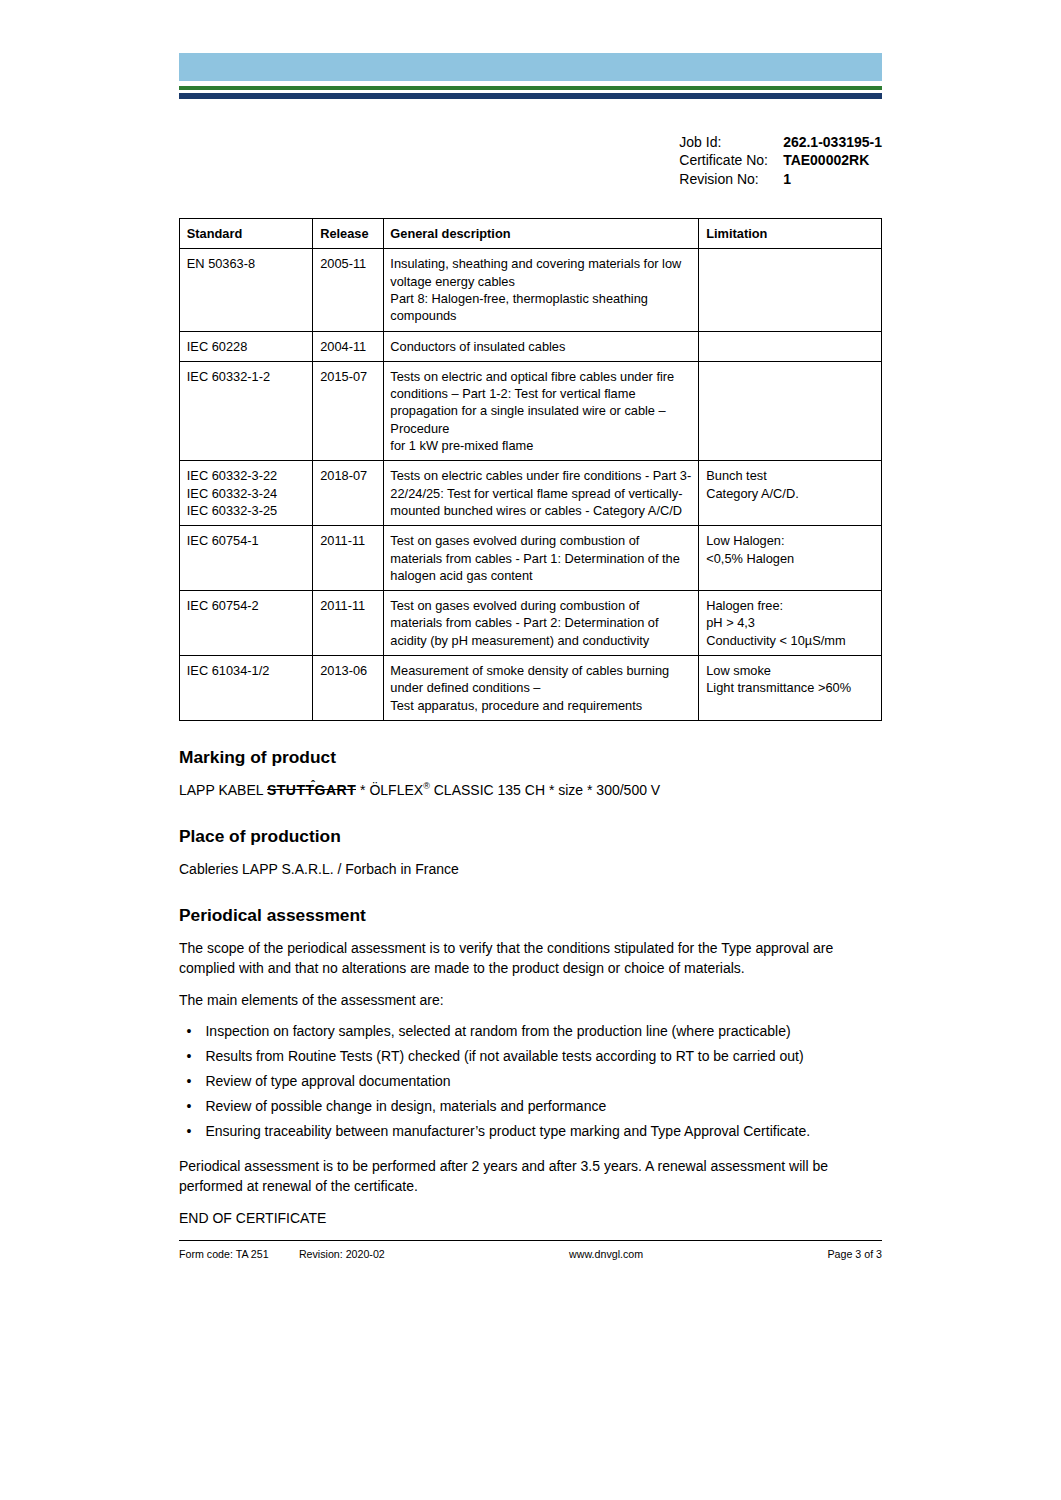| Job Id: | 262.1-033195-1 |
| Certificate No: | TAE00002RK |
| Revision No: | 1 |
| Standard | Release | General description | Limitation |
| --- | --- | --- | --- |
| EN 50363-8 | 2005-11 | Insulating, sheathing and covering materials for low voltage energy cables Part 8: Halogen-free, thermoplastic sheathing compounds | |
| IEC 60228 | 2004-11 | Conductors of insulated cables | |
| IEC 60332-1-2 | 2015-07 | Tests on electric and optical fibre cables under fire conditions – Part 1-2: Test for vertical flame propagation for a single insulated wire or cable –Procedure for 1 kW pre-mixed flame | |
| IEC 60332-3-22 IEC 60332-3-24 IEC 60332-3-25 | 2018-07 | Tests on electric cables under fire conditions - Part 3-22/24/25: Test for vertical flame spread of vertically-mounted bunched wires or cables - Category A/C/D | Bunch test Category A/C/D. |
| IEC 60754-1 | 2011-11 | Test on gases evolved during combustion of materials from cables - Part 1: Determination of the halogen acid gas content | Low Halogen: <0,5% Halogen |
| IEC 60754-2 | 2011-11 | Test on gases evolved during combustion of materials from cables - Part 2: Determination of acidity (by pH measurement) and conductivity | Halogen free: pH > 4,3 Conductivity < 10µS/mm |
| IEC 61034-1/2 | 2013-06 | Measurement of smoke density of cables burning under defined conditions – Test apparatus, procedure and requirements | Low smoke Light transmittance >60% |
Marking of product
LAPP KABEL STUTTGART ̂ * ÖLFLEX® CLASSIC 135 CH * size * 300/500 V
Place of production
Cableries LAPP S.A.R.L. / Forbach in France
Periodical assessment
The scope of the periodical assessment is to verify that the conditions stipulated for the Type approval are complied with and that no alterations are made to the product design or choice of materials.
The main elements of the assessment are:
Inspection on factory samples, selected at random from the production line (where practicable)
Results from Routine Tests (RT) checked (if not available tests according to RT to be carried out)
Review of type approval documentation
Review of possible change in design, materials and performance
Ensuring traceability between manufacturer’s product type marking and Type Approval Certificate.
Periodical assessment is to be performed after 2 years and after 3.5 years. A renewal assessment will be performed at renewal of the certificate.
END OF CERTIFICATE
Form code: TA 251 Revision: 2020-02 www.dnvgl.com Page 3 of 3